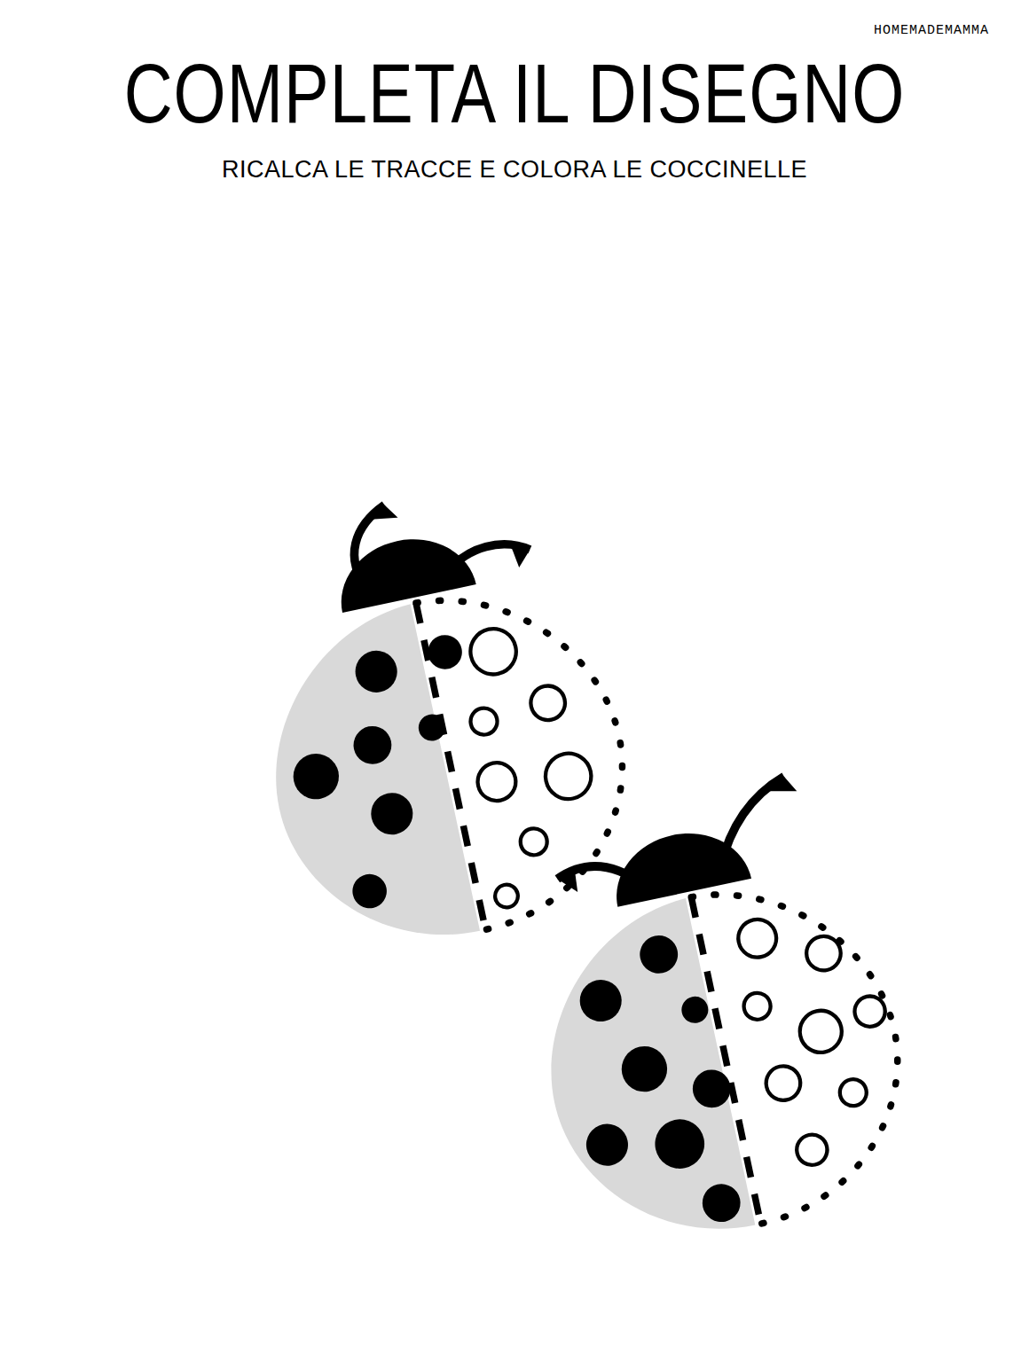Homemademamma
Completa il disegno
Ricalca le tracce e colora le coccinelle